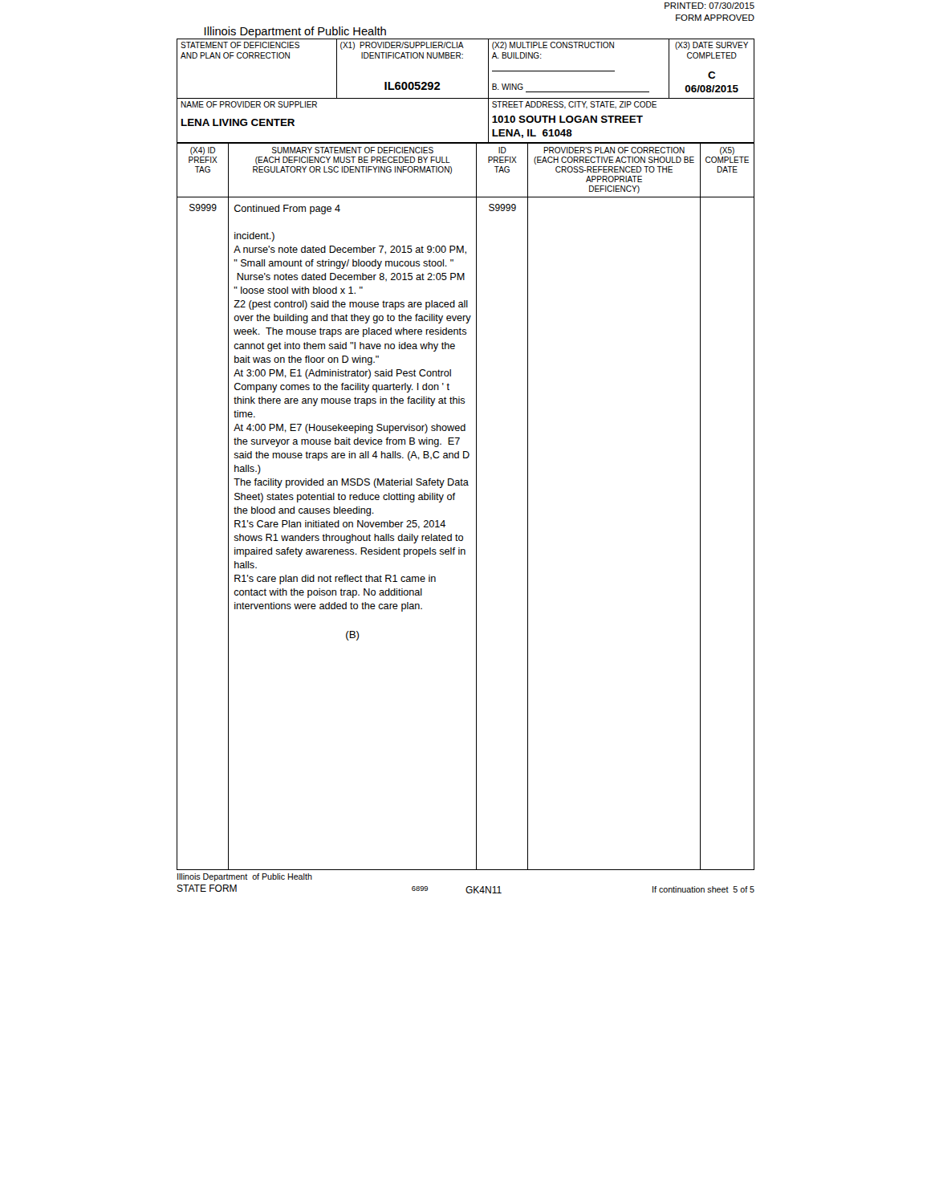PRINTED: 07/30/2015
FORM APPROVED
Illinois Department of Public Health
| STATEMENT OF DEFICIENCIES AND PLAN OF CORRECTION | (X1) PROVIDER/SUPPLIER/CLIA IDENTIFICATION NUMBER: IL6005292 | (X2) MULTIPLE CONSTRUCTION A. BUILDING: B. WING | (X3) DATE SURVEY COMPLETED C 06/08/2015 |
| NAME OF PROVIDER OR SUPPLIER LENA LIVING CENTER | STREET ADDRESS, CITY, STATE, ZIP CODE 1010 SOUTH LOGAN STREET LENA, IL 61048 |
| (X4) ID PREFIX TAG | SUMMARY STATEMENT OF DEFICIENCIES (EACH DEFICIENCY MUST BE PRECEDED BY FULL REGULATORY OR LSC IDENTIFYING INFORMATION) | ID PREFIX TAG | PROVIDER'S PLAN OF CORRECTION (EACH CORRECTIVE ACTION SHOULD BE CROSS-REFERENCED TO THE APPROPRIATE DEFICIENCY) | (X5) COMPLETE DATE |
| S9999 | Continued From page 4 incident.) A nurse's note dated December 7, 2015 at 9:00 PM, " Small amount of stringy/ bloody mucous stool. " Nurse's notes dated December 8, 2015 at 2:05 PM " loose stool with blood x 1. " Z2 (pest control) said the mouse traps are placed all over the building and that they go to the facility every week. The mouse traps are placed where residents cannot get into them said "I have no idea why the bait was on the floor on D wing." At 3:00 PM, E1 (Administrator) said Pest Control Company comes to the facility quarterly. I don ' t think there are any mouse traps in the facility at this time. At 4:00 PM, E7 (Housekeeping Supervisor) showed the surveyor a mouse bait device from B wing. E7 said the mouse traps are in all 4 halls. (A, B,C and D halls.) The facility provided an MSDS (Material Safety Data Sheet) states potential to reduce clotting ability of the blood and causes bleeding. R1's Care Plan initiated on November 25, 2014 shows R1 wanders throughout halls daily related to impaired safety awareness. Resident propels self in halls. R1's care plan did not reflect that R1 came in contact with the poison trap. No additional interventions were added to the care plan. (B) | S9999 | | |
Illinois Department of Public Health
STATE FORM
6899
GK4N11
If continuation sheet 5 of 5